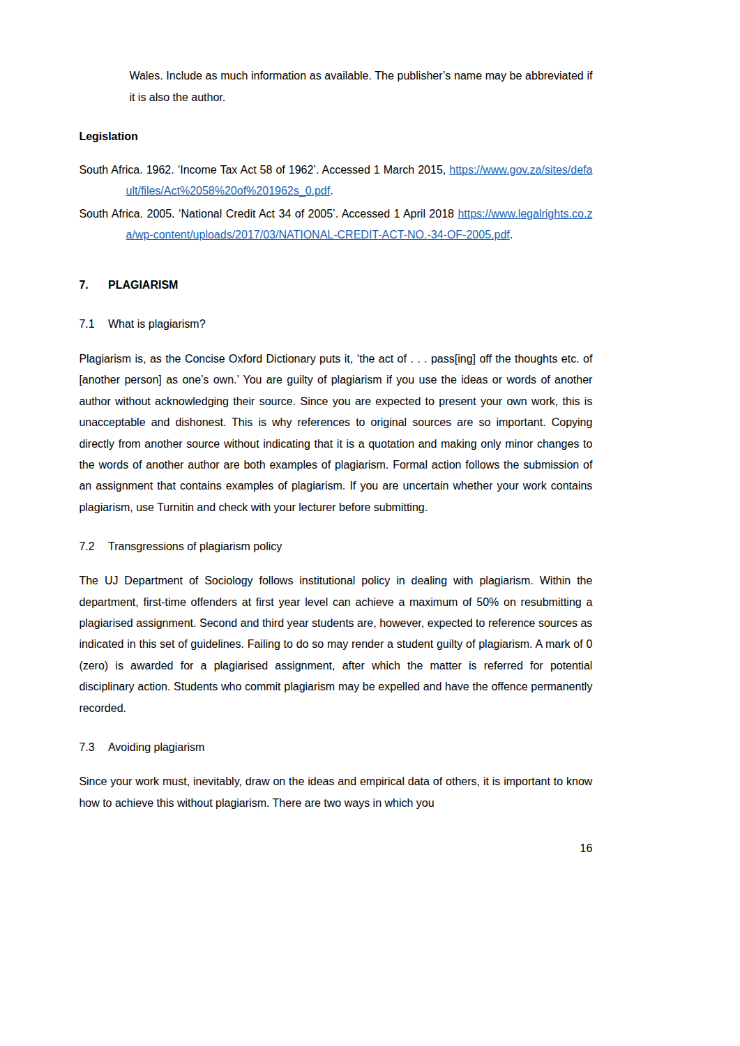Wales. Include as much information as available. The publisher’s name may be abbreviated if it is also the author.
Legislation
South Africa. 1962. ‘Income Tax Act 58 of 1962’. Accessed 1 March 2015, https://www.gov.za/sites/default/files/Act%2058%20of%201962s_0.pdf.
South Africa. 2005. ‘National Credit Act 34 of 2005’. Accessed 1 April 2018 https://www.legalrights.co.za/wp-content/uploads/2017/03/NATIONAL-CREDIT-ACT-NO.-34-OF-2005.pdf.
7. PLAGIARISM
7.1 What is plagiarism?
Plagiarism is, as the Concise Oxford Dictionary puts it, ‘the act of . . . pass[ing] off the thoughts etc. of [another person] as one’s own.’ You are guilty of plagiarism if you use the ideas or words of another author without acknowledging their source. Since you are expected to present your own work, this is unacceptable and dishonest. This is why references to original sources are so important. Copying directly from another source without indicating that it is a quotation and making only minor changes to the words of another author are both examples of plagiarism. Formal action follows the submission of an assignment that contains examples of plagiarism. If you are uncertain whether your work contains plagiarism, use Turnitin and check with your lecturer before submitting.
7.2 Transgressions of plagiarism policy
The UJ Department of Sociology follows institutional policy in dealing with plagiarism. Within the department, first-time offenders at first year level can achieve a maximum of 50% on resubmitting a plagiarised assignment. Second and third year students are, however, expected to reference sources as indicated in this set of guidelines. Failing to do so may render a student guilty of plagiarism. A mark of 0 (zero) is awarded for a plagiarised assignment, after which the matter is referred for potential disciplinary action. Students who commit plagiarism may be expelled and have the offence permanently recorded.
7.3 Avoiding plagiarism
Since your work must, inevitably, draw on the ideas and empirical data of others, it is important to know how to achieve this without plagiarism. There are two ways in which you
16